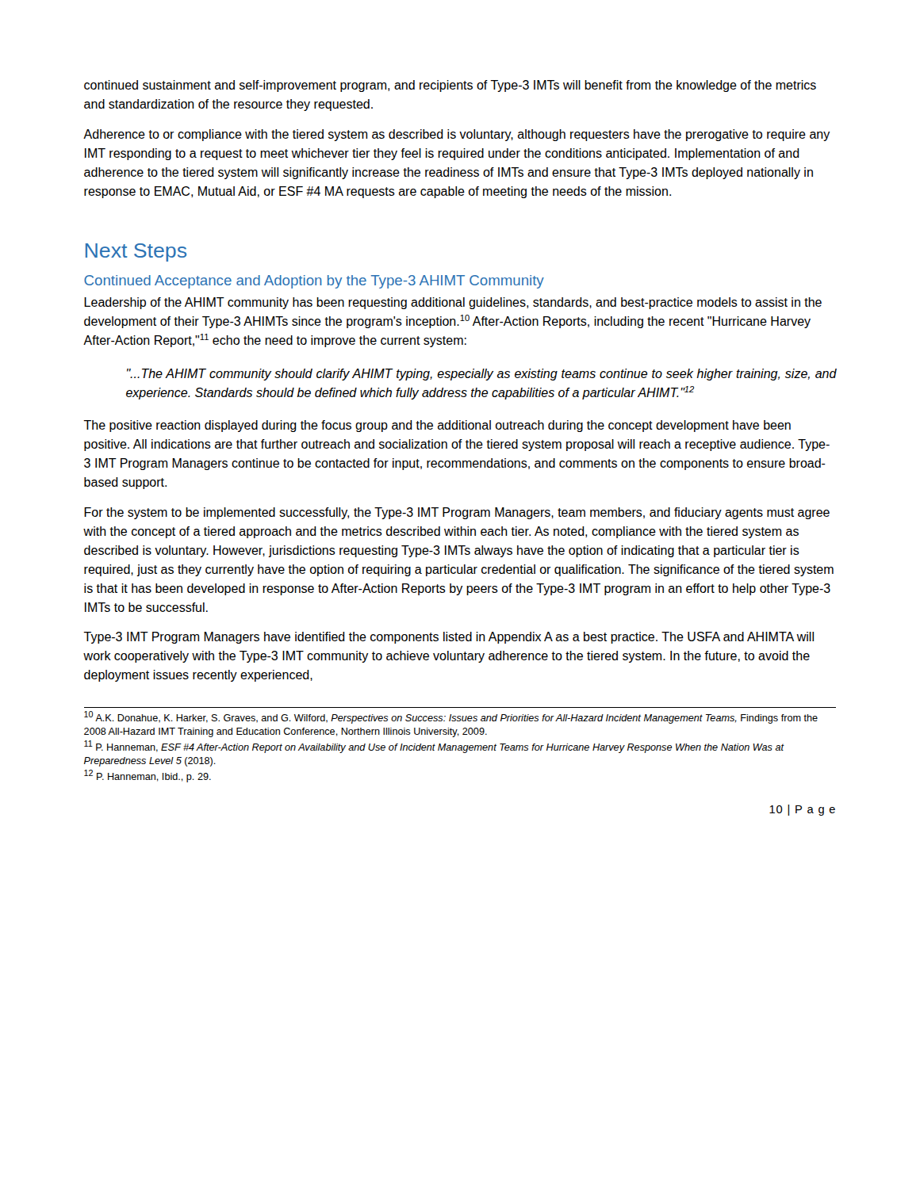continued sustainment and self-improvement program, and recipients of Type-3 IMTs will benefit from the knowledge of the metrics and standardization of the resource they requested.
Adherence to or compliance with the tiered system as described is voluntary, although requesters have the prerogative to require any IMT responding to a request to meet whichever tier they feel is required under the conditions anticipated. Implementation of and adherence to the tiered system will significantly increase the readiness of IMTs and ensure that Type-3 IMTs deployed nationally in response to EMAC, Mutual Aid, or ESF #4 MA requests are capable of meeting the needs of the mission.
Next Steps
Continued Acceptance and Adoption by the Type-3 AHIMT Community
Leadership of the AHIMT community has been requesting additional guidelines, standards, and best-practice models to assist in the development of their Type-3 AHIMTs since the program's inception.10 After-Action Reports, including the recent "Hurricane Harvey After-Action Report,"11 echo the need to improve the current system:
"...The AHIMT community should clarify AHIMT typing, especially as existing teams continue to seek higher training, size, and experience. Standards should be defined which fully address the capabilities of a particular AHIMT."12
The positive reaction displayed during the focus group and the additional outreach during the concept development have been positive. All indications are that further outreach and socialization of the tiered system proposal will reach a receptive audience. Type-3 IMT Program Managers continue to be contacted for input, recommendations, and comments on the components to ensure broad-based support.
For the system to be implemented successfully, the Type-3 IMT Program Managers, team members, and fiduciary agents must agree with the concept of a tiered approach and the metrics described within each tier. As noted, compliance with the tiered system as described is voluntary. However, jurisdictions requesting Type-3 IMTs always have the option of indicating that a particular tier is required, just as they currently have the option of requiring a particular credential or qualification. The significance of the tiered system is that it has been developed in response to After-Action Reports by peers of the Type-3 IMT program in an effort to help other Type-3 IMTs to be successful.
Type-3 IMT Program Managers have identified the components listed in Appendix A as a best practice. The USFA and AHIMTA will work cooperatively with the Type-3 IMT community to achieve voluntary adherence to the tiered system. In the future, to avoid the deployment issues recently experienced,
10 A.K. Donahue, K. Harker, S. Graves, and G. Wilford, Perspectives on Success: Issues and Priorities for All-Hazard Incident Management Teams, Findings from the 2008 All-Hazard IMT Training and Education Conference, Northern Illinois University, 2009.
11 P. Hanneman, ESF #4 After-Action Report on Availability and Use of Incident Management Teams for Hurricane Harvey Response When the Nation Was at Preparedness Level 5 (2018).
12 P. Hanneman, Ibid., p. 29.
10 | P a g e